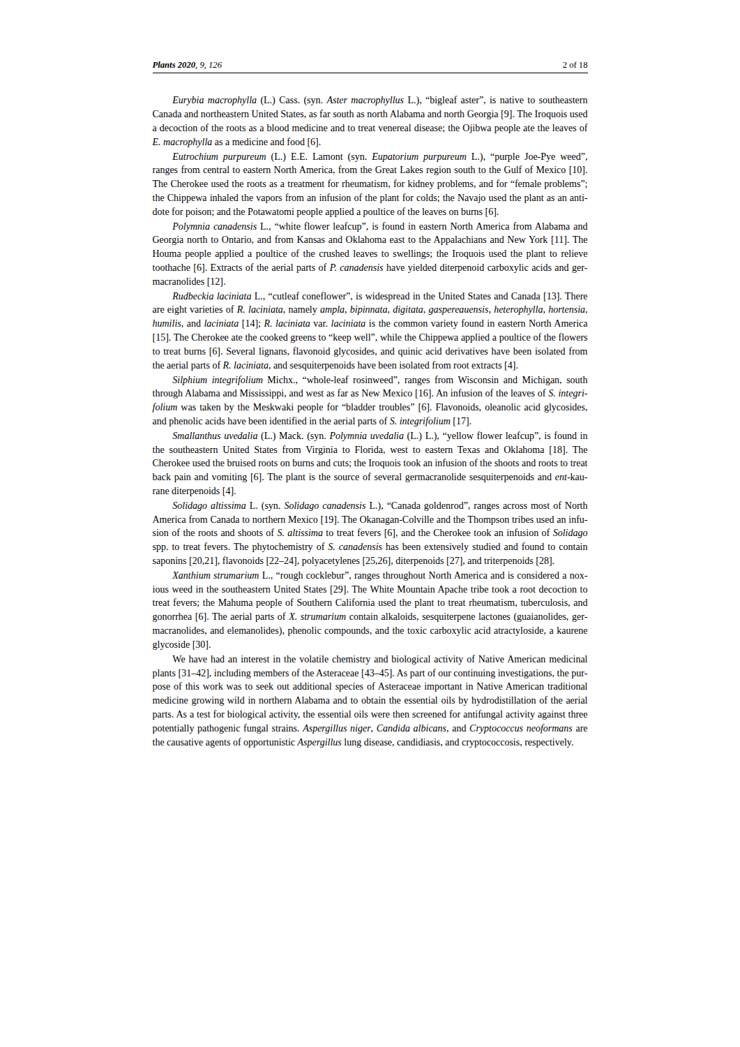Plants 2020, 9, 126
2 of 18
Eurybia macrophylla (L.) Cass. (syn. Aster macrophyllus L.), “bigleaf aster”, is native to southeastern Canada and northeastern United States, as far south as north Alabama and north Georgia [9]. The Iroquois used a decoction of the roots as a blood medicine and to treat venereal disease; the Ojibwa people ate the leaves of E. macrophylla as a medicine and food [6].
Eutrochium purpureum (L.) E.E. Lamont (syn. Eupatorium purpureum L.), “purple Joe-Pye weed”, ranges from central to eastern North America, from the Great Lakes region south to the Gulf of Mexico [10]. The Cherokee used the roots as a treatment for rheumatism, for kidney problems, and for “female problems”; the Chippewa inhaled the vapors from an infusion of the plant for colds; the Navajo used the plant as an antidote for poison; and the Potawatomi people applied a poultice of the leaves on burns [6].
Polymnia canadensis L., “white flower leafcup”, is found in eastern North America from Alabama and Georgia north to Ontario, and from Kansas and Oklahoma east to the Appalachians and New York [11]. The Houma people applied a poultice of the crushed leaves to swellings; the Iroquois used the plant to relieve toothache [6]. Extracts of the aerial parts of P. canadensis have yielded diterpenoid carboxylic acids and germacranolides [12].
Rudbeckia laciniata L., “cutleaf coneflower”, is widespread in the United States and Canada [13]. There are eight varieties of R. laciniata, namely ampla, bipinnata, digitata, gaspereauensis, heterophylla, hortensia, humilis, and laciniata [14]; R. laciniata var. laciniata is the common variety found in eastern North America [15]. The Cherokee ate the cooked greens to “keep well”, while the Chippewa applied a poultice of the flowers to treat burns [6]. Several lignans, flavonoid glycosides, and quinic acid derivatives have been isolated from the aerial parts of R. laciniata, and sesquiterpenoids have been isolated from root extracts [4].
Silphium integrifolium Michx., “whole-leaf rosinweed”, ranges from Wisconsin and Michigan, south through Alabama and Mississippi, and west as far as New Mexico [16]. An infusion of the leaves of S. integrifolium was taken by the Meskwaki people for “bladder troubles” [6]. Flavonoids, oleanolic acid glycosides, and phenolic acids have been identified in the aerial parts of S. integrifolium [17].
Smallanthus uvedalia (L.) Mack. (syn. Polymnia uvedalia (L.) L.), “yellow flower leafcup”, is found in the southeastern United States from Virginia to Florida, west to eastern Texas and Oklahoma [18]. The Cherokee used the bruised roots on burns and cuts; the Iroquois took an infusion of the shoots and roots to treat back pain and vomiting [6]. The plant is the source of several germacranolide sesquiterpenoids and ent-kaurane diterpenoids [4].
Solidago altissima L. (syn. Solidago canadensis L.), “Canada goldenrod”, ranges across most of North America from Canada to northern Mexico [19]. The Okanagan-Colville and the Thompson tribes used an infusion of the roots and shoots of S. altissima to treat fevers [6], and the Cherokee took an infusion of Solidago spp. to treat fevers. The phytochemistry of S. canadensis has been extensively studied and found to contain saponins [20,21], flavonoids [22–24], polyacetylenes [25,26], diterpenoids [27], and triterpenoids [28].
Xanthium strumarium L., “rough cocklebur”, ranges throughout North America and is considered a noxious weed in the southeastern United States [29]. The White Mountain Apache tribe took a root decoction to treat fevers; the Mahuma people of Southern California used the plant to treat rheumatism, tuberculosis, and gonorrhea [6]. The aerial parts of X. strumarium contain alkaloids, sesquiterpene lactones (guaianolides, germacranolides, and elemanolides), phenolic compounds, and the toxic carboxylic acid atractyloside, a kaurene glycoside [30].
We have had an interest in the volatile chemistry and biological activity of Native American medicinal plants [31–42], including members of the Asteraceae [43–45]. As part of our continuing investigations, the purpose of this work was to seek out additional species of Asteraceae important in Native American traditional medicine growing wild in northern Alabama and to obtain the essential oils by hydrodistillation of the aerial parts. As a test for biological activity, the essential oils were then screened for antifungal activity against three potentially pathogenic fungal strains. Aspergillus niger, Candida albicans, and Cryptococcus neoformans are the causative agents of opportunistic Aspergillus lung disease, candidiasis, and cryptococcosis, respectively.